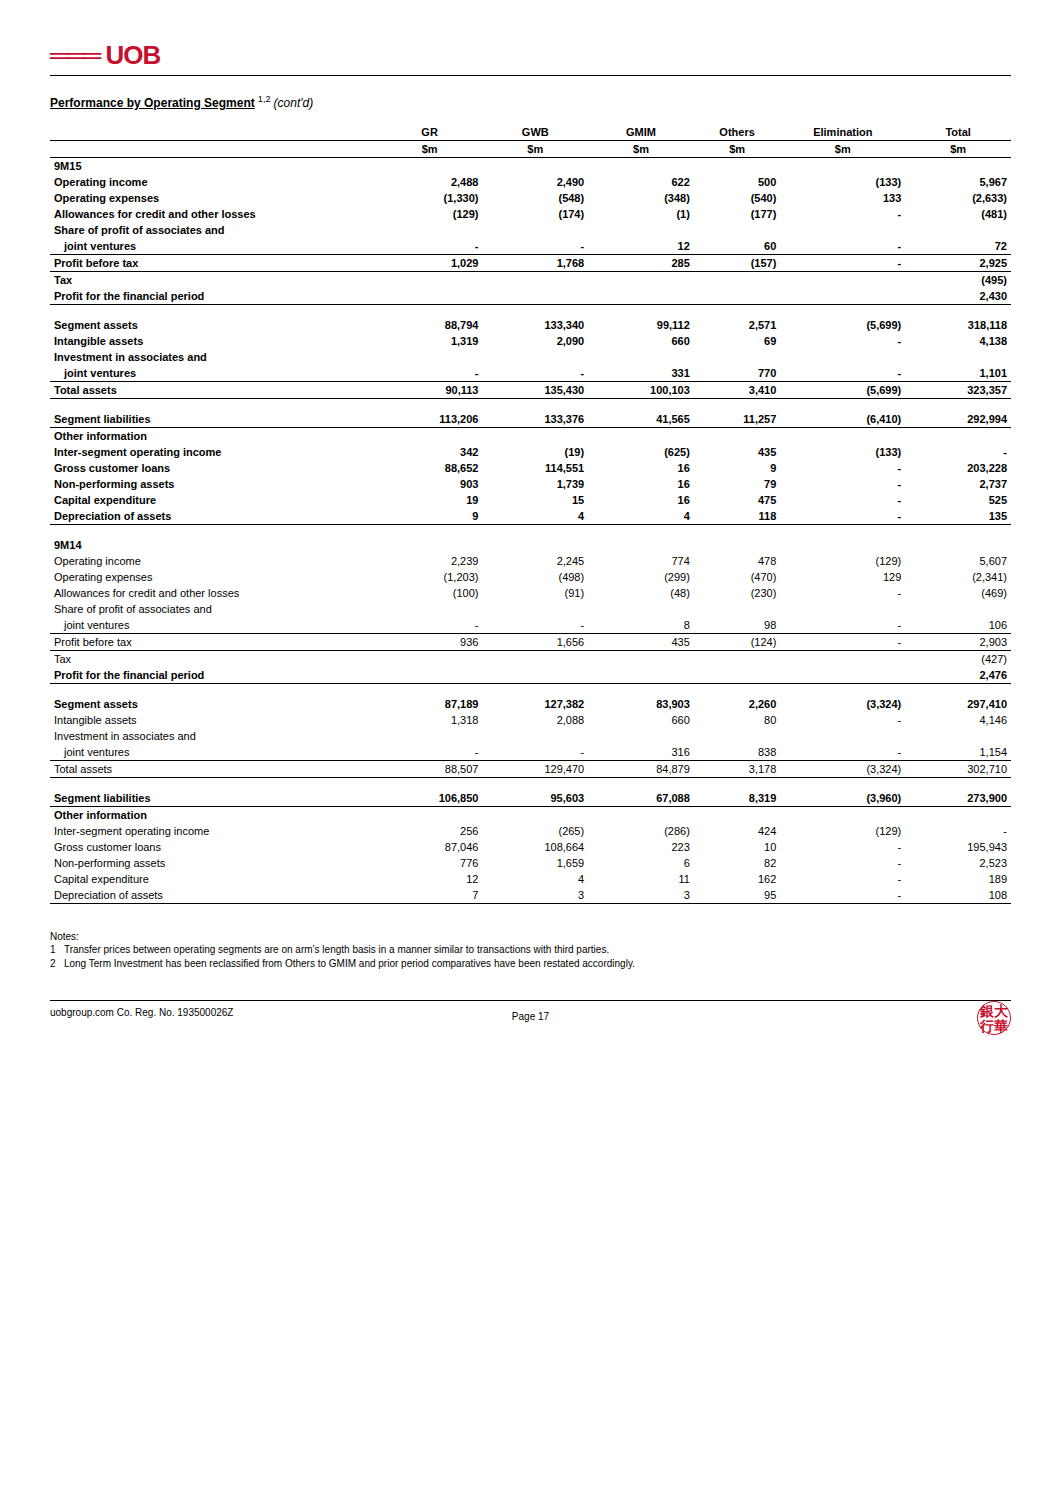═══ UOB
Performance by Operating Segment
1,2 (cont'd)
| | GR | GWB | GMIM | Others | Elimination | Total |
| --- | --- | --- | --- | --- | --- | --- |
| | $m | $m | $m | $m | $m | $m |
| 9M15 | |
| Operating income | 2,488 | 2,490 | 622 | 500 | (133) | 5,967 |
| Operating expenses | (1,330) | (548) | (348) | (540) | 133 | (2,633) |
| Allowances for credit and other losses | (129) | (174) | (1) | (177) | - | (481) |
| Share of profit of associates and | | | | | | |
| joint ventures | - | - | 12 | 60 | - | 72 |
| Profit before tax | 1,029 | 1,768 | 285 | (157) | - | 2,925 |
| Tax | | (495) |
| Profit for the financial period | | 2,430 |
| Segment assets | 88,794 | 133,340 | 99,112 | 2,571 | (5,699) | 318,118 |
| Intangible assets | 1,319 | 2,090 | 660 | 69 | - | 4,138 |
| Investment in associates and | | | | | | |
| joint ventures | - | - | 331 | 770 | - | 1,101 |
| Total assets | 90,113 | 135,430 | 100,103 | 3,410 | (5,699) | 323,357 |
| Segment liabilities | 113,206 | 133,376 | 41,565 | 11,257 | (6,410) | 292,994 |
| Other information | |
| Inter-segment operating income | 342 | (19) | (625) | 435 | (133) | - |
| Gross customer loans | 88,652 | 114,551 | 16 | 9 | - | 203,228 |
| Non-performing assets | 903 | 1,739 | 16 | 79 | - | 2,737 |
| Capital expenditure | 19 | 15 | 16 | 475 | - | 525 |
| Depreciation of assets | 9 | 4 | 4 | 118 | - | 135 |
| 9M14 | |
| Operating income | 2,239 | 2,245 | 774 | 478 | (129) | 5,607 |
| Operating expenses | (1,203) | (498) | (299) | (470) | 129 | (2,341) |
| Allowances for credit and other losses | (100) | (91) | (48) | (230) | - | (469) |
| Share of profit of associates and | | | | | | |
| joint ventures | - | - | 8 | 98 | - | 106 |
| Profit before tax | 936 | 1,656 | 435 | (124) | - | 2,903 |
| Tax | | (427) |
| Profit for the financial period | | 2,476 |
| Segment assets | 87,189 | 127,382 | 83,903 | 2,260 | (3,324) | 297,410 |
| Intangible assets | 1,318 | 2,088 | 660 | 80 | - | 4,146 |
| Investment in associates and | | | | | | |
| joint ventures | - | - | 316 | 838 | - | 1,154 |
| Total assets | 88,507 | 129,470 | 84,879 | 3,178 | (3,324) | 302,710 |
| Segment liabilities | 106,850 | 95,603 | 67,088 | 8,319 | (3,960) | 273,900 |
| Other information | |
| Inter-segment operating income | 256 | (265) | (286) | 424 | (129) | - |
| Gross customer loans | 87,046 | 108,664 | 223 | 10 | - | 195,943 |
| Non-performing assets | 776 | 1,659 | 6 | 82 | - | 2,523 |
| Capital expenditure | 12 | 4 | 11 | 162 | - | 189 |
| Depreciation of assets | 7 | 3 | 3 | 95 | - | 108 |
Notes:
1 Transfer prices between operating segments are on arm’s length basis in a manner similar to transactions with third parties.
2 Long Term Investment has been reclassified from Others to GMIM and prior period comparatives have been restated accordingly.
uobgroup.com Co. Reg. No. 193500026Z
Page 17
銀大
行華